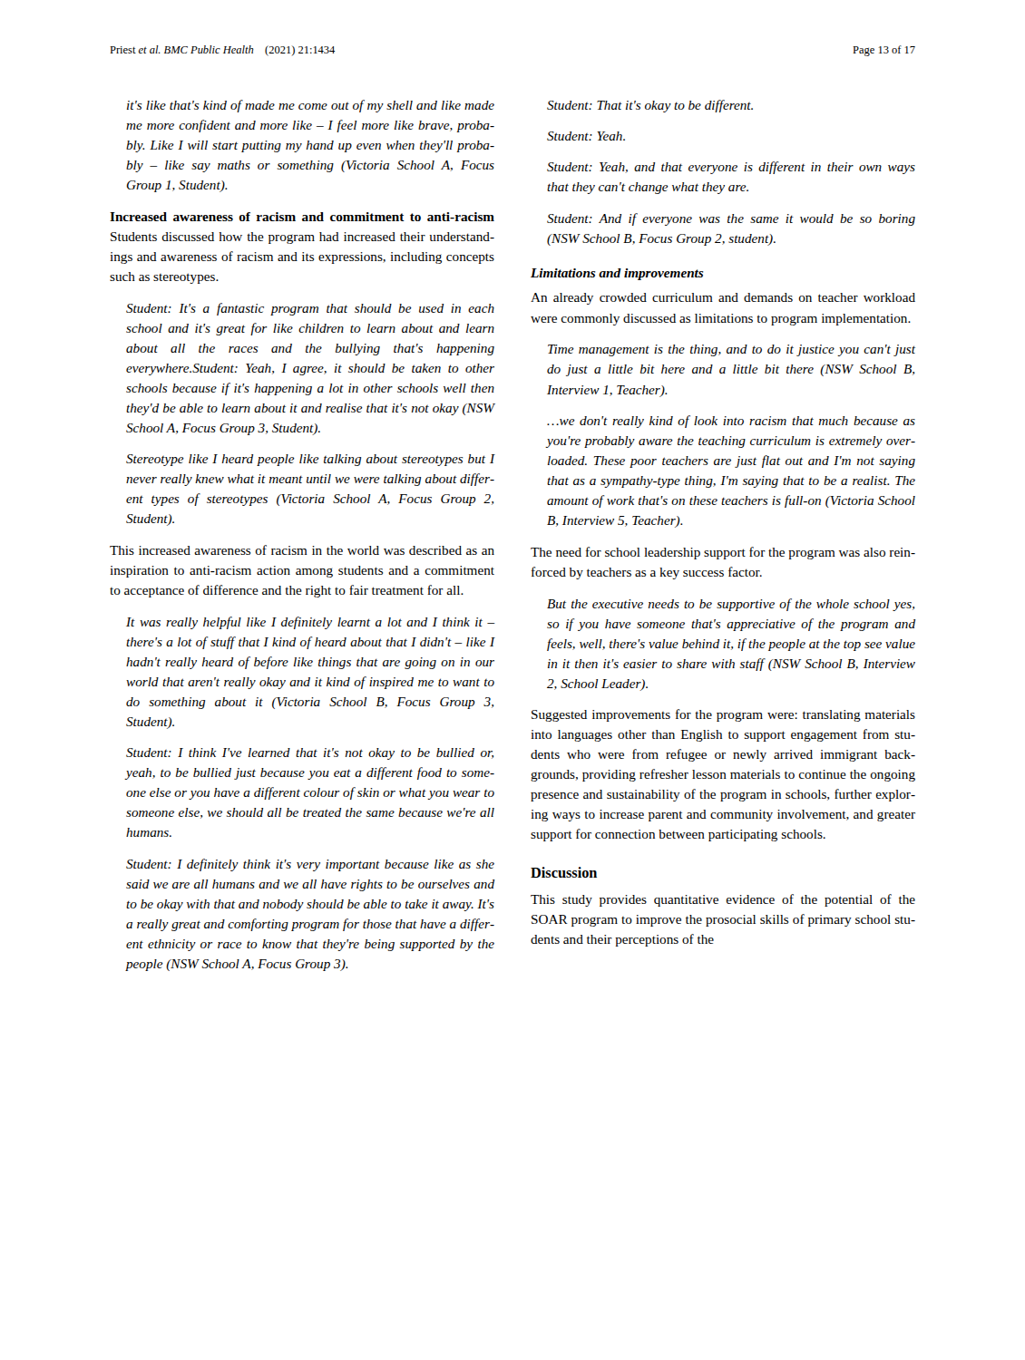Priest et al. BMC Public Health (2021) 21:1434 Page 13 of 17
it's like that's kind of made me come out of my shell and like made me more confident and more like – I feel more like brave, probably. Like I will start putting my hand up even when they'll probably – like say maths or something (Victoria School A, Focus Group 1, Student).
Increased awareness of racism and commitment to anti-racism Students discussed how the program had increased their understandings and awareness of racism and its expressions, including concepts such as stereotypes.
Student: It's a fantastic program that should be used in each school and it's great for like children to learn about and learn about all the races and the bullying that's happening everywhere.Student: Yeah, I agree, it should be taken to other schools because if it's happening a lot in other schools well then they'd be able to learn about it and realise that it's not okay (NSW School A, Focus Group 3, Student).
Stereotype like I heard people like talking about stereotypes but I never really knew what it meant until we were talking about different types of stereotypes (Victoria School A, Focus Group 2, Student).
This increased awareness of racism in the world was described as an inspiration to anti-racism action among students and a commitment to acceptance of difference and the right to fair treatment for all.
It was really helpful like I definitely learnt a lot and I think it – there's a lot of stuff that I kind of heard about that I didn't – like I hadn't really heard of before like things that are going on in our world that aren't really okay and it kind of inspired me to want to do something about it (Victoria School B, Focus Group 3, Student).
Student: I think I've learned that it's not okay to be bullied or, yeah, to be bullied just because you eat a different food to someone else or you have a different colour of skin or what you wear to someone else, we should all be treated the same because we're all humans.
Student: I definitely think it's very important because like as she said we are all humans and we all have rights to be ourselves and to be okay with that and nobody should be able to take it away. It's a really great and comforting program for those that have a different ethnicity or race to know that they're being supported by the people (NSW School A, Focus Group 3).
Student: That it's okay to be different.
Student: Yeah.
Student: Yeah, and that everyone is different in their own ways that they can't change what they are.
Student: And if everyone was the same it would be so boring (NSW School B, Focus Group 2, student).
Limitations and improvements
An already crowded curriculum and demands on teacher workload were commonly discussed as limitations to program implementation.
Time management is the thing, and to do it justice you can't just do just a little bit here and a little bit there (NSW School B, Interview 1, Teacher).
…we don't really kind of look into racism that much because as you're probably aware the teaching curriculum is extremely overloaded. These poor teachers are just flat out and I'm not saying that as a sympathy-type thing, I'm saying that to be a realist. The amount of work that's on these teachers is full-on (Victoria School B, Interview 5, Teacher).
The need for school leadership support for the program was also reinforced by teachers as a key success factor.
But the executive needs to be supportive of the whole school yes, so if you have someone that's appreciative of the program and feels, well, there's value behind it, if the people at the top see value in it then it's easier to share with staff (NSW School B, Interview 2, School Leader).
Suggested improvements for the program were: translating materials into languages other than English to support engagement from students who were from refugee or newly arrived immigrant backgrounds, providing refresher lesson materials to continue the ongoing presence and sustainability of the program in schools, further exploring ways to increase parent and community involvement, and greater support for connection between participating schools.
Discussion
This study provides quantitative evidence of the potential of the SOAR program to improve the prosocial skills of primary school students and their perceptions of the